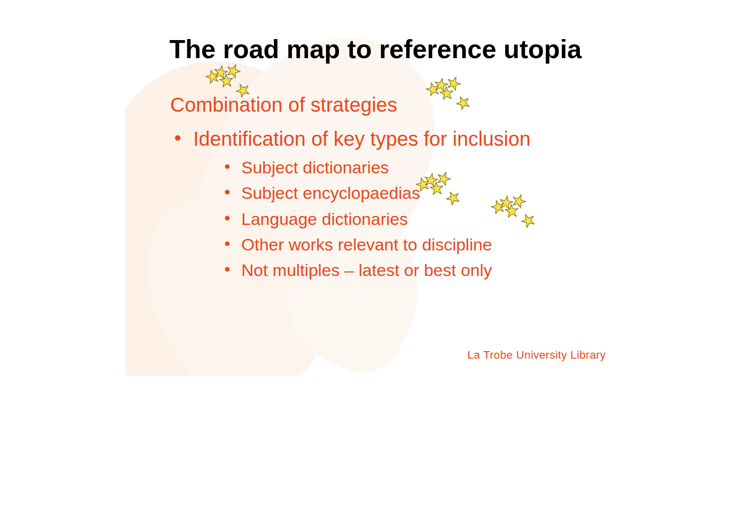The road map to reference utopia
★★★★★
★★★★★
★★★★★
★★★★★
Combination of strategies
Identification of key types for inclusion
Subject dictionaries
Subject encyclopaedias
Language dictionaries
Other works relevant to discipline
Not multiples – latest or best only
La Trobe University Library